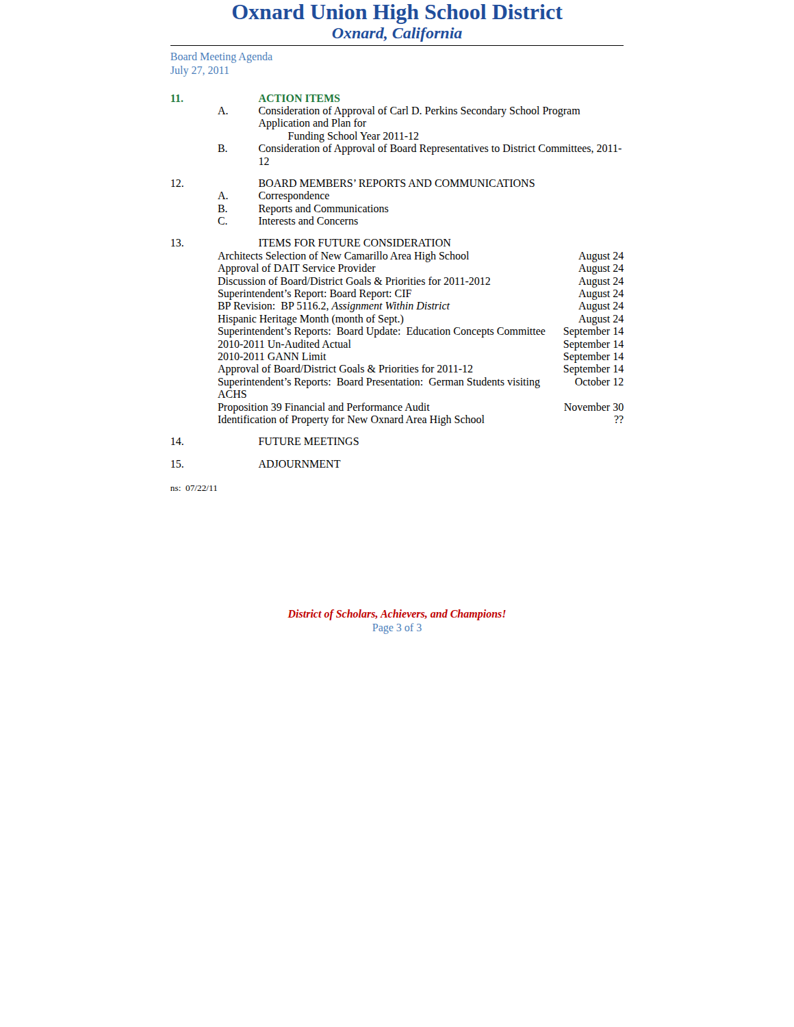Oxnard Union High School District
Oxnard, California
Board Meeting Agenda
July 27, 2011
| 11. | | ACTION ITEMS |
| | A. | Consideration of Approval of Carl D. Perkins Secondary School Program Application and Plan for Funding School Year 2011-12 |
| | B. | Consideration of Approval of Board Representatives to District Committees, 2011-12 |
| 12. | | BOARD MEMBERS’ REPORTS AND COMMUNICATIONS |
| | A. | Correspondence |
| | B. | Reports and Communications |
| | C. | Interests and Concerns |
| 13. | | ITEMS FOR FUTURE CONSIDERATION |
| Architects Selection of New Camarillo Area High School | August 24 |
| Approval of DAIT Service Provider | August 24 |
| Discussion of Board/District Goals & Priorities for 2011-2012 | August 24 |
| Superintendent’s Report: Board Report: CIF | August 24 |
| BP Revision: BP 5116.2, Assignment Within District | August 24 |
| Hispanic Heritage Month (month of Sept.) | August 24 |
| Superintendent’s Reports: Board Update: Education Concepts Committee | September 14 |
| 2010-2011 Un-Audited Actual | September 14 |
| 2010-2011 GANN Limit | September 14 |
| Approval of Board/District Goals & Priorities for 2011-12 | September 14 |
| Superintendent’s Reports: Board Presentation: German Students visiting ACHS | October 12 |
| Proposition 39 Financial and Performance Audit | November 30 |
| Identification of Property for New Oxnard Area High School | ?? |
| 14. | | FUTURE MEETINGS |
| 15. | | ADJOURNMENT |
ns: 07/22/11
District of Scholars, Achievers, and Champions!
Page 3 of 3